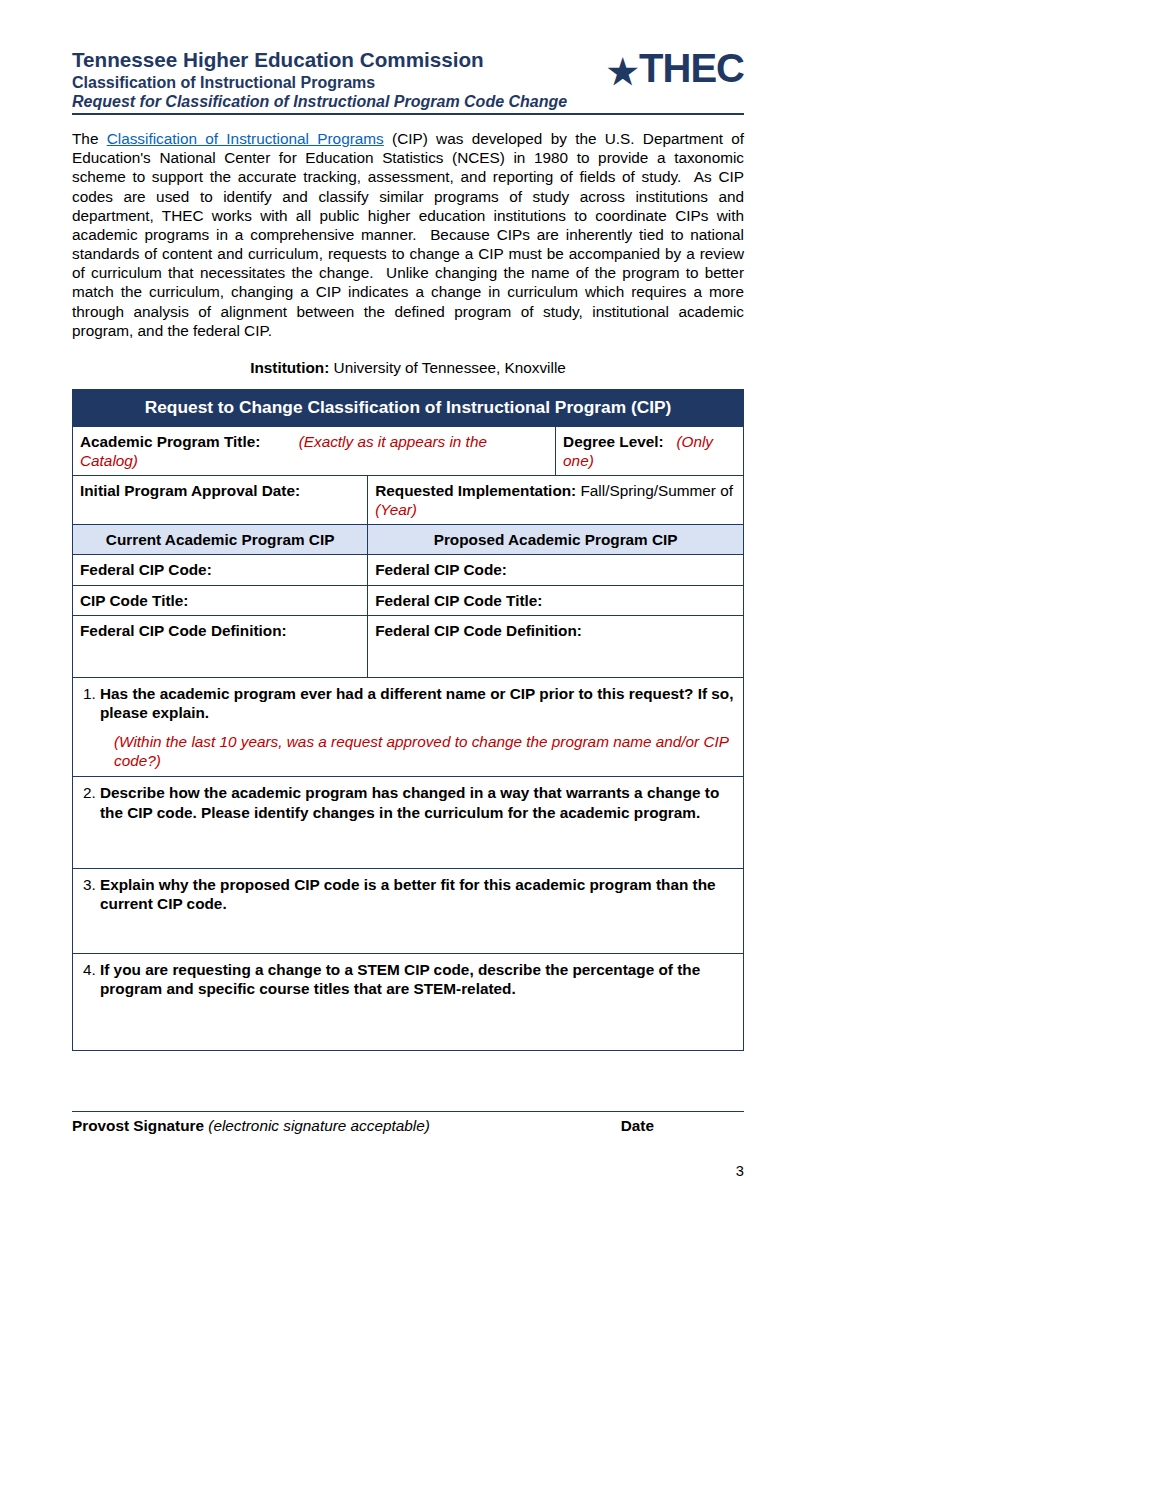Tennessee Higher Education Commission
Classification of Instructional Programs
Request for Classification of Instructional Program Code Change
★THEC
The Classification of Instructional Programs (CIP) was developed by the U.S. Department of Education's National Center for Education Statistics (NCES) in 1980 to provide a taxonomic scheme to support the accurate tracking, assessment, and reporting of fields of study. As CIP codes are used to identify and classify similar programs of study across institutions and department, THEC works with all public higher education institutions to coordinate CIPs with academic programs in a comprehensive manner. Because CIPs are inherently tied to national standards of content and curriculum, requests to change a CIP must be accompanied by a review of curriculum that necessitates the change. Unlike changing the name of the program to better match the curriculum, changing a CIP indicates a change in curriculum which requires a more through analysis of alignment between the defined program of study, institutional academic program, and the federal CIP.
Institution: University of Tennessee, Knoxville
| Request to Change Classification of Instructional Program (CIP) |
| --- |
| Academic Program Title: (Exactly as it appears in the Catalog) | Degree Level: (Only one) |
| Initial Program Approval Date: | Requested Implementation: Fall/Spring/Summer of (Year) |
| Current Academic Program CIP | Proposed Academic Program CIP |
| Federal CIP Code: | Federal CIP Code: |
| CIP Code Title: | Federal CIP Code Title: |
| Federal CIP Code Definition: | Federal CIP Code Definition: |
| Has the academic program ever had a different name or CIP prior to this request? If so, please explain. (Within the last 10 years, was a request approved to change the program name and/or CIP code?) |
| Describe how the academic program has changed in a way that warrants a change to the CIP code. Please identify changes in the curriculum for the academic program. |
| Explain why the proposed CIP code is a better fit for this academic program than the current CIP code. |
| If you are requesting a change to a STEM CIP code, describe the percentage of the program and specific course titles that are STEM-related. |
Provost Signature (electronic signature acceptable)
Date
3